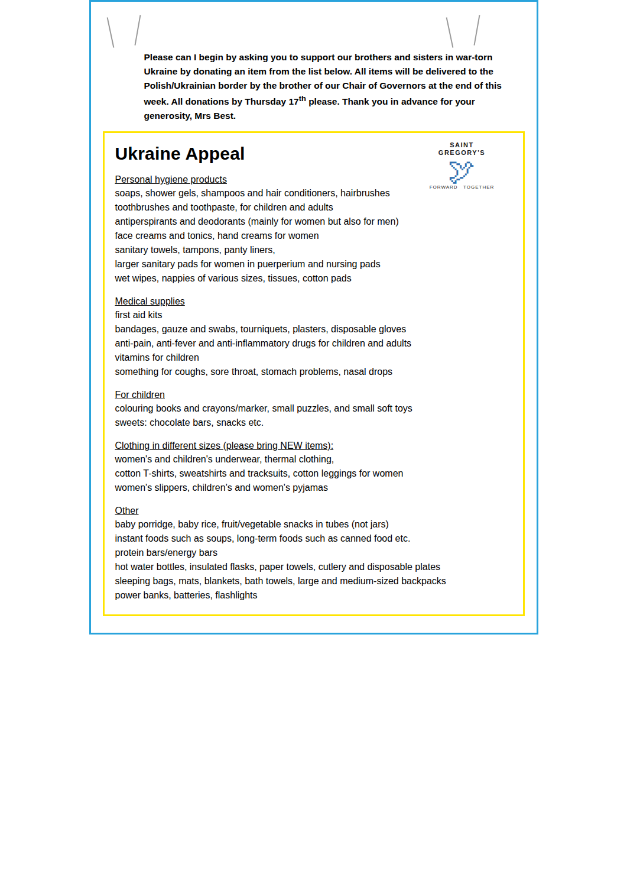Please can I begin by asking you to support our brothers and sisters in war-torn Ukraine by donating an item from the list below. All items will be delivered to the Polish/Ukrainian border by the brother of our Chair of Governors at the end of this week. All donations by Thursday 17th please. Thank you in advance for your generosity, Mrs Best.
SAINT
GREGORY'S
🕊
FORWARD TOGETHER
Ukraine Appeal
Personal hygiene products
soaps, shower gels, shampoos and hair conditioners, hairbrushes
toothbrushes and toothpaste, for children and adults
antiperspirants and deodorants (mainly for women but also for men)
face creams and tonics, hand creams for women
sanitary towels, tampons, panty liners,
larger sanitary pads for women in puerperium and nursing pads
wet wipes, nappies of various sizes, tissues, cotton pads
Medical supplies
first aid kits
bandages, gauze and swabs, tourniquets, plasters, disposable gloves
anti-pain, anti-fever and anti-inflammatory drugs for children and adults
vitamins for children
something for coughs, sore throat, stomach problems, nasal drops
For children
colouring books and crayons/marker, small puzzles, and small soft toys
sweets: chocolate bars, snacks etc.
Clothing in different sizes (please bring NEW items):
women's and children's underwear, thermal clothing,
cotton T-shirts, sweatshirts and tracksuits, cotton leggings for women
women's slippers, children's and women's pyjamas
Other
baby porridge, baby rice, fruit/vegetable snacks in tubes (not jars)
instant foods such as soups, long-term foods such as canned food etc.
protein bars/energy bars
hot water bottles, insulated flasks, paper towels, cutlery and disposable plates
sleeping bags, mats, blankets, bath towels, large and medium-sized backpacks
power banks, batteries, flashlights